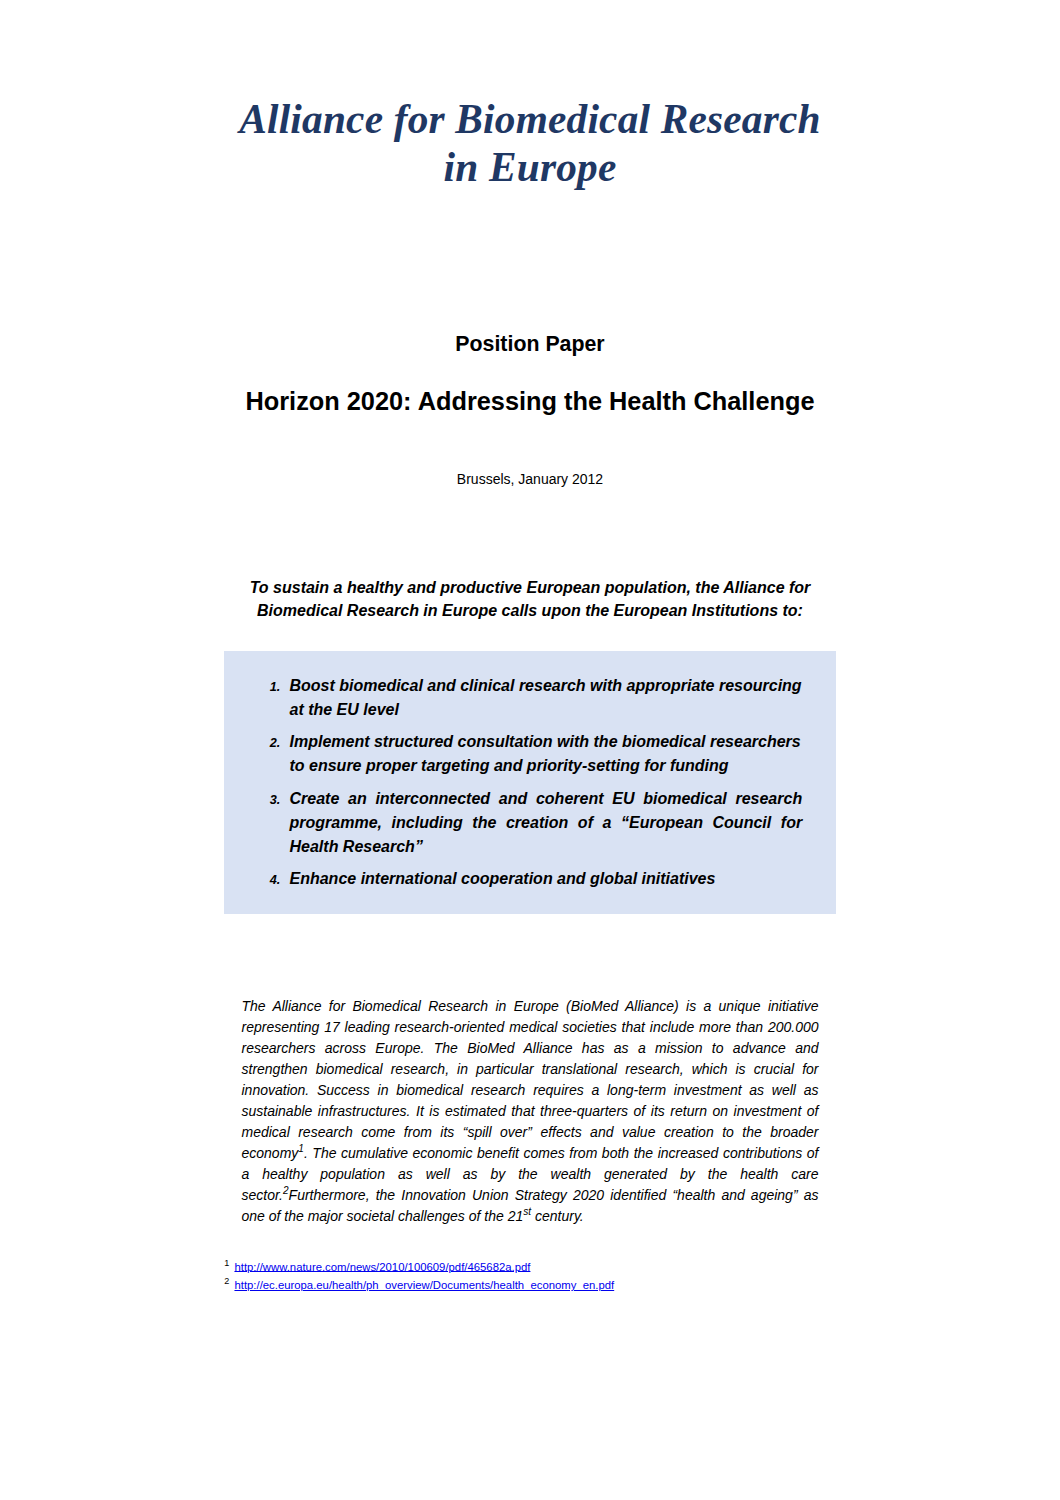Alliance for Biomedical Research in Europe
Position Paper
Horizon 2020: Addressing the Health Challenge
Brussels, January 2012
To sustain a healthy and productive European population, the Alliance for Biomedical Research in Europe calls upon the European Institutions to:
Boost biomedical and clinical research with appropriate resourcing at the EU level
Implement structured consultation with the biomedical researchers to ensure proper targeting and priority-setting for funding
Create an interconnected and coherent EU biomedical research programme, including the creation of a “European Council for Health Research”
Enhance international cooperation and global initiatives
The Alliance for Biomedical Research in Europe (BioMed Alliance) is a unique initiative representing 17 leading research-oriented medical societies that include more than 200.000 researchers across Europe. The BioMed Alliance has as a mission to advance and strengthen biomedical research, in particular translational research, which is crucial for innovation. Success in biomedical research requires a long-term investment as well as sustainable infrastructures. It is estimated that three-quarters of its return on investment of medical research come from its “spill over” effects and value creation to the broader economy1. The cumulative economic benefit comes from both the increased contributions of a healthy population as well as by the wealth generated by the health care sector.2Furthermore, the Innovation Union Strategy 2020 identified “health and ageing” as one of the major societal challenges of the 21st century.
1 http://www.nature.com/news/2010/100609/pdf/465682a.pdf
2 http://ec.europa.eu/health/ph_overview/Documents/health_economy_en.pdf